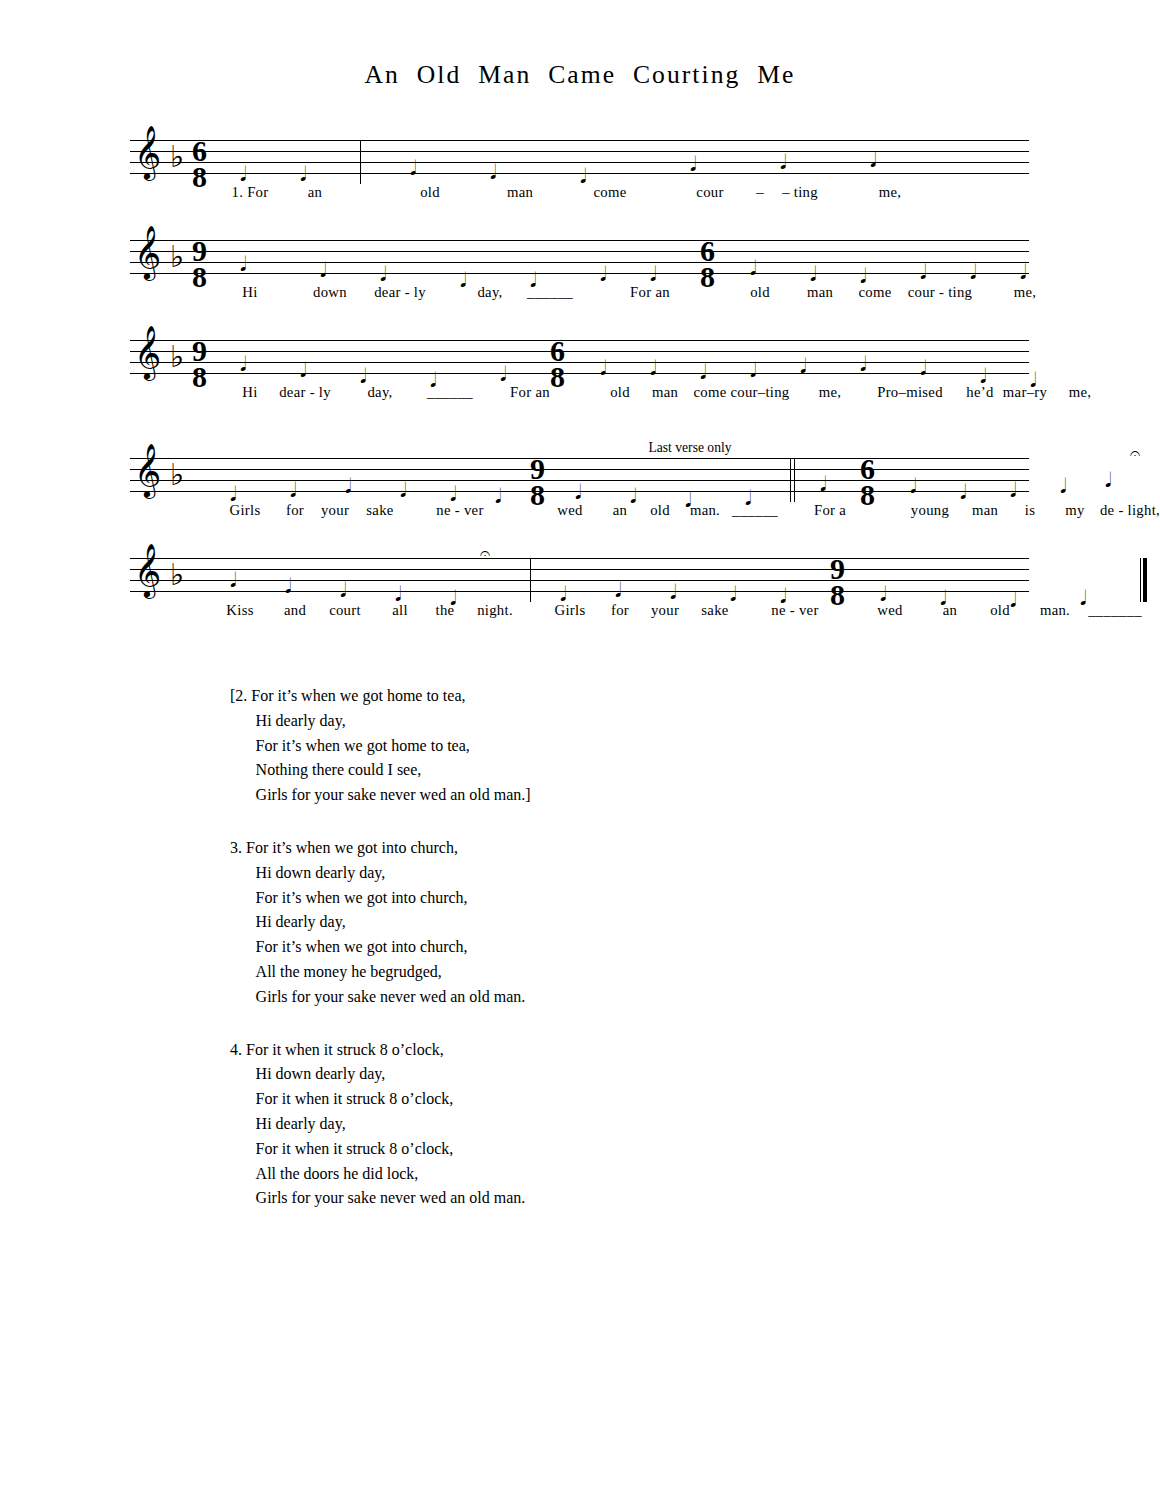An Old Man Came Courting Me
𝄞 ♭ 68 𝅘𝅥 𝅘𝅥 𝅘𝅥 𝅘𝅥 𝅘𝅥 𝅘𝅥 𝅘𝅥 𝅘𝅥
1. For an old man come cour – – ting me,
𝄞 ♭ 98 𝅘𝅥 𝅘𝅥 𝅘𝅥 𝅘𝅥 𝅘𝅥 𝅘𝅥 𝅘𝅥 68 𝅘𝅥 𝅘𝅥 𝅘𝅥 𝅘𝅥 𝅘𝅥 𝅘𝅥
Hi down dear - ly day, ______ For an old man come cour - ting me,
𝄞 ♭ 98 𝅘𝅥 𝅘𝅥 𝅘𝅥 𝅘𝅥 𝅘𝅥 68 𝅘𝅥 𝅘𝅥 𝅘𝅥 𝅘𝅥 𝅘𝅥 𝅘𝅥 𝅘𝅥 𝅘𝅥 𝅘𝅥
Hi dear - ly day, ______ For an old man come cour–ting me, Pro–mised he’d mar–ry me,
Last verse only
𝄞 ♭ 𝅘𝅥 𝅘𝅥 𝅘𝅥 𝅘𝅥 𝅘𝅥 𝅘𝅥 98 𝅘𝅥 𝅘𝅥 𝅘𝅥 𝅘𝅥 𝅘𝅥 68 𝅘𝅥 𝅘𝅥 𝅘𝅥 𝅘𝅥 𝅘𝅥 𝄐
Girls for your sake ne - ver wed an old man. ______ For a young man is my de - light,
𝄞 ♭ 𝅘𝅥 𝅘𝅥 𝅘𝅥 𝅘𝅥 𝅘𝅥 𝄐 𝅘𝅥 𝅘𝅥 𝅘𝅥 𝅘𝅥 𝅘𝅥 98 𝅘𝅥 𝅘𝅥 𝅘𝅥 𝅘𝅥
Kiss and court all the night. Girls for your sake ne - ver wed an old man. _______
[2. For it’s when we got home to tea,
Hi dearly day,
For it’s when we got home to tea,
Nothing there could I see,
Girls for your sake never wed an old man.]
3. For it’s when we got into church,
Hi down dearly day,
For it’s when we got into church,
Hi dearly day,
For it’s when we got into church,
All the money he begrudged,
Girls for your sake never wed an old man.
4. For it when it struck 8 o’clock,
Hi down dearly day,
For it when it struck 8 o’clock,
Hi dearly day,
For it when it struck 8 o’clock,
All the doors he did lock,
Girls for your sake never wed an old man.